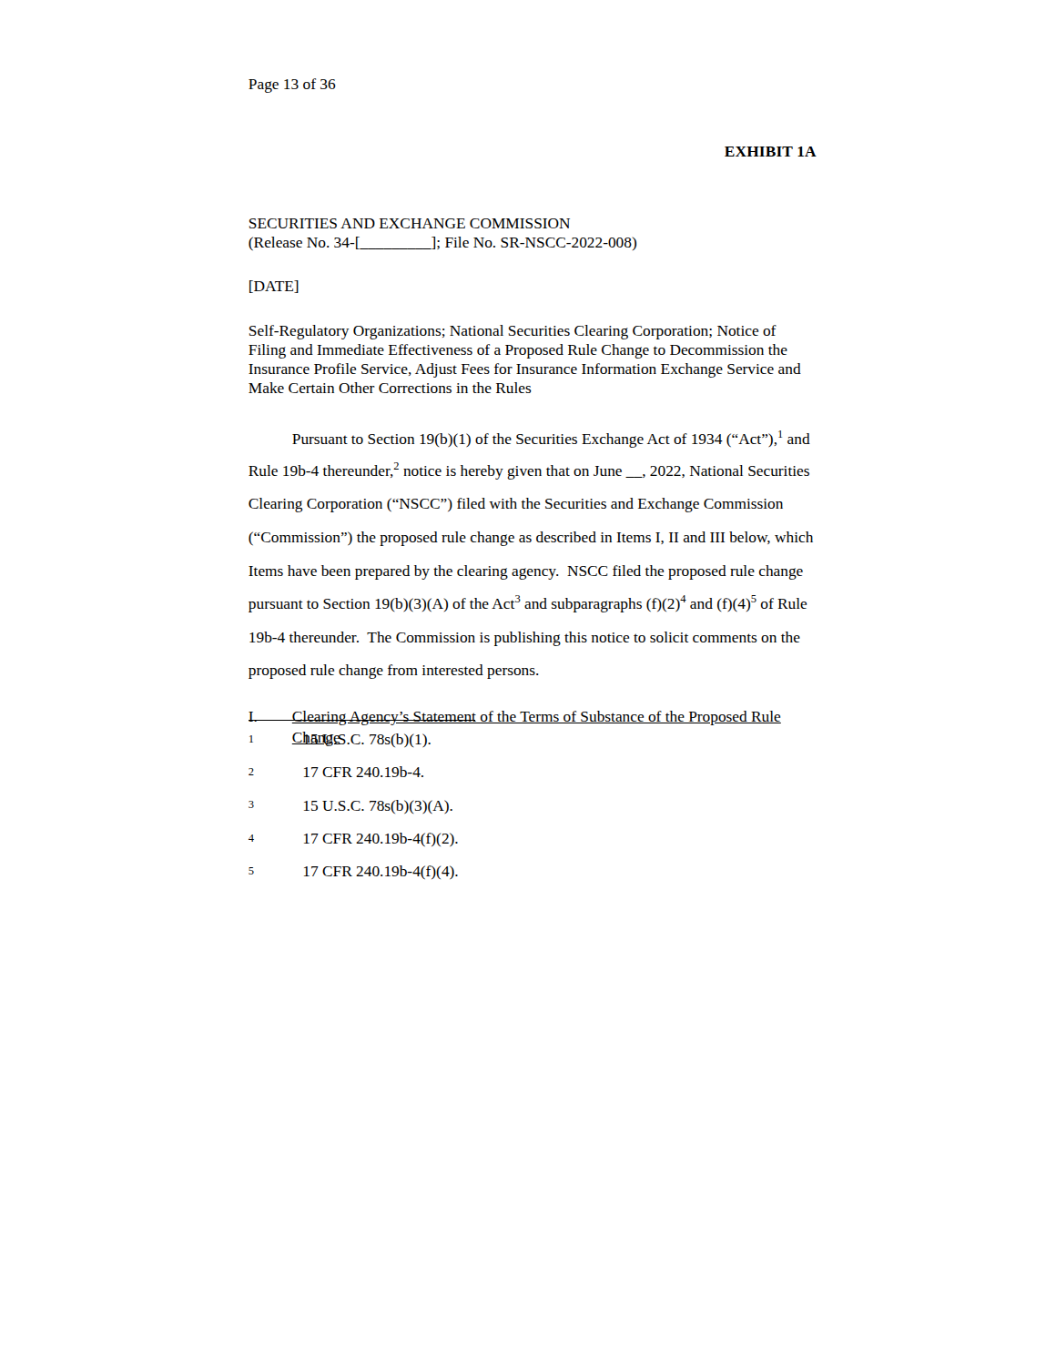Page 13 of 36
EXHIBIT 1A
SECURITIES AND EXCHANGE COMMISSION
(Release No. 34-[_________]; File No. SR-NSCC-2022-008)
[DATE]
Self-Regulatory Organizations; National Securities Clearing Corporation; Notice of Filing and Immediate Effectiveness of a Proposed Rule Change to Decommission the Insurance Profile Service, Adjust Fees for Insurance Information Exchange Service and Make Certain Other Corrections in the Rules
Pursuant to Section 19(b)(1) of the Securities Exchange Act of 1934 (“Act”),1 and
Rule 19b-4 thereunder,2 notice is hereby given that on June __, 2022, National Securities
Clearing Corporation (“NSCC”) filed with the Securities and Exchange Commission
(“Commission”) the proposed rule change as described in Items I, II and III below, which
Items have been prepared by the clearing agency. NSCC filed the proposed rule change
pursuant to Section 19(b)(3)(A) of the Act3 and subparagraphs (f)(2)4 and (f)(4)5 of Rule
19b-4 thereunder. The Commission is publishing this notice to solicit comments on the
proposed rule change from interested persons.
I. Clearing Agency’s Statement of the Terms of Substance of the Proposed Rule Change
1 15 U.S.C. 78s(b)(1).
2 17 CFR 240.19b-4.
3 15 U.S.C. 78s(b)(3)(A).
4 17 CFR 240.19b-4(f)(2).
5 17 CFR 240.19b-4(f)(4).